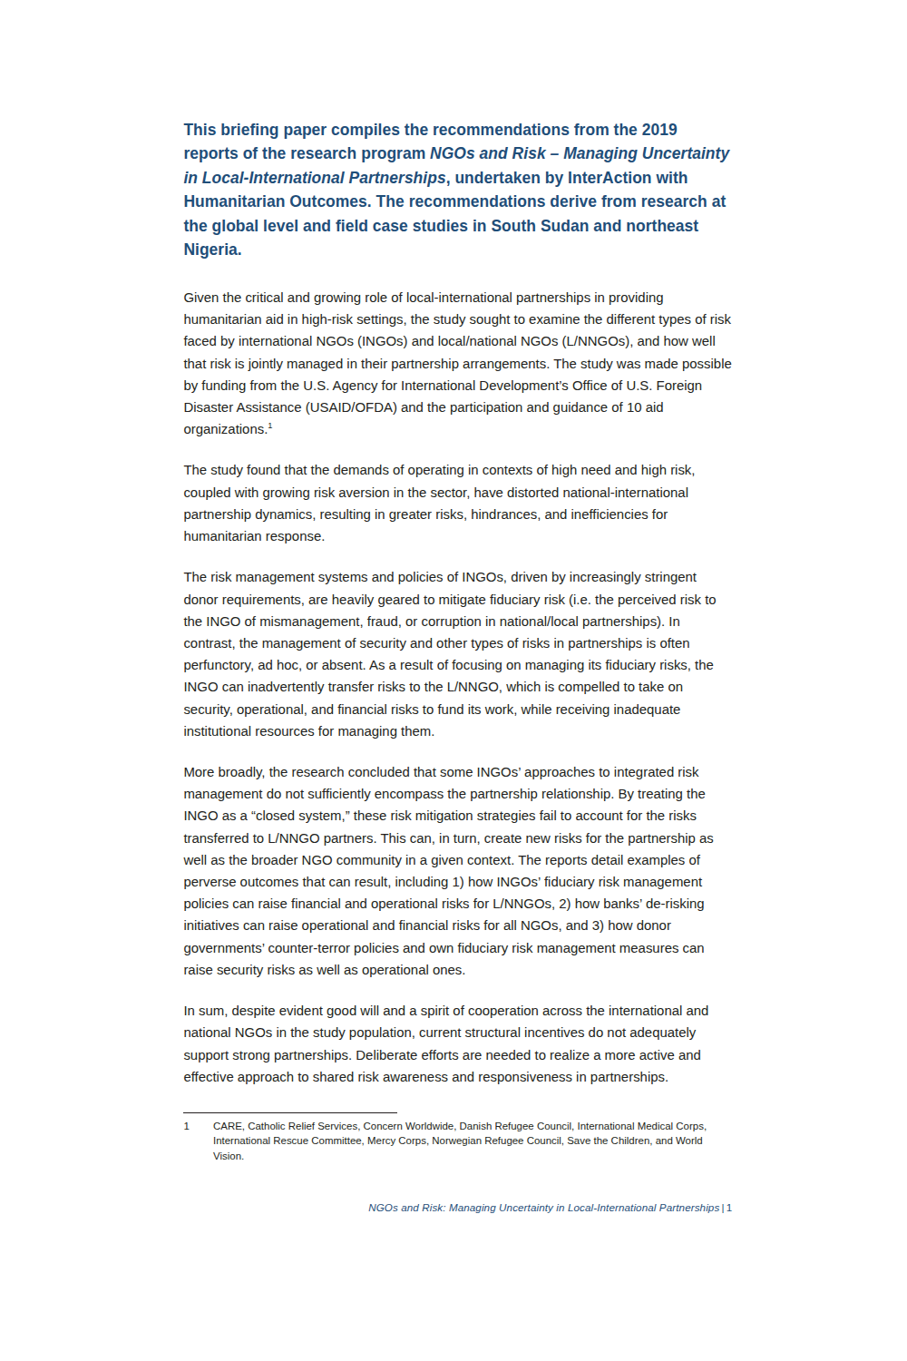This briefing paper compiles the recommendations from the 2019 reports of the research program NGOs and Risk – Managing Uncertainty in Local-International Partnerships, undertaken by InterAction with Humanitarian Outcomes. The recommendations derive from research at the global level and field case studies in South Sudan and northeast Nigeria.
Given the critical and growing role of local-international partnerships in providing humanitarian aid in high-risk settings, the study sought to examine the different types of risk faced by international NGOs (INGOs) and local/national NGOs (L/NNGOs), and how well that risk is jointly managed in their partnership arrangements. The study was made possible by funding from the U.S. Agency for International Development’s Office of U.S. Foreign Disaster Assistance (USAID/OFDA) and the participation and guidance of 10 aid organizations.1
The study found that the demands of operating in contexts of high need and high risk, coupled with growing risk aversion in the sector, have distorted national-international partnership dynamics, resulting in greater risks, hindrances, and inefficiencies for humanitarian response.
The risk management systems and policies of INGOs, driven by increasingly stringent donor requirements, are heavily geared to mitigate fiduciary risk (i.e. the perceived risk to the INGO of mismanagement, fraud, or corruption in national/local partnerships). In contrast, the management of security and other types of risks in partnerships is often perfunctory, ad hoc, or absent. As a result of focusing on managing its fiduciary risks, the INGO can inadvertently transfer risks to the L/NNGO, which is compelled to take on security, operational, and financial risks to fund its work, while receiving inadequate institutional resources for managing them.
More broadly, the research concluded that some INGOs’ approaches to integrated risk management do not sufficiently encompass the partnership relationship. By treating the INGO as a “closed system,” these risk mitigation strategies fail to account for the risks transferred to L/NNGO partners. This can, in turn, create new risks for the partnership as well as the broader NGO community in a given context. The reports detail examples of perverse outcomes that can result, including 1) how INGOs’ fiduciary risk management policies can raise financial and operational risks for L/NNGOs, 2) how banks’ de-risking initiatives can raise operational and financial risks for all NGOs, and 3) how donor governments’ counter-terror policies and own fiduciary risk management measures can raise security risks as well as operational ones.
In sum, despite evident good will and a spirit of cooperation across the international and national NGOs in the study population, current structural incentives do not adequately support strong partnerships. Deliberate efforts are needed to realize a more active and effective approach to shared risk awareness and responsiveness in partnerships.
1
CARE, Catholic Relief Services, Concern Worldwide, Danish Refugee Council, International Medical Corps, International Rescue Committee, Mercy Corps, Norwegian Refugee Council, Save the Children, and World Vision.
NGOs and Risk: Managing Uncertainty in Local-International Partnerships|1